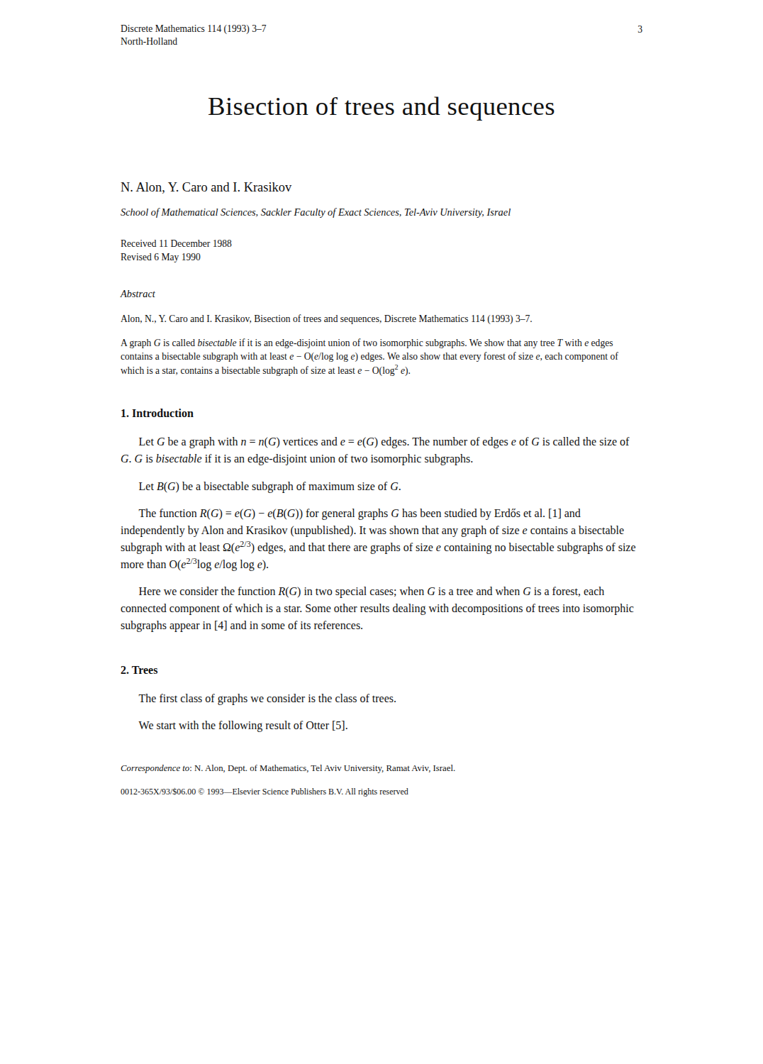Discrete Mathematics 114 (1993) 3–7
North-Holland
3
Bisection of trees and sequences
N. Alon, Y. Caro and I. Krasikov
School of Mathematical Sciences, Sackler Faculty of Exact Sciences, Tel-Aviv University, Israel
Received 11 December 1988
Revised 6 May 1990
Abstract
Alon, N., Y. Caro and I. Krasikov, Bisection of trees and sequences, Discrete Mathematics 114 (1993) 3–7.
A graph G is called bisectable if it is an edge-disjoint union of two isomorphic subgraphs. We show that any tree T with e edges contains a bisectable subgraph with at least e − O(e/log log e) edges. We also show that every forest of size e, each component of which is a star, contains a bisectable subgraph of size at least e − O(log2 e).
1. Introduction
Let G be a graph with n = n(G) vertices and e = e(G) edges. The number of edges e of G is called the size of G. G is bisectable if it is an edge-disjoint union of two isomorphic subgraphs.
Let B(G) be a bisectable subgraph of maximum size of G.
The function R(G) = e(G) − e(B(G)) for general graphs G has been studied by Erdős et al. [1] and independently by Alon and Krasikov (unpublished). It was shown that any graph of size e contains a bisectable subgraph with at least Ω(e2/3) edges, and that there are graphs of size e containing no bisectable subgraphs of size more than O(e2/3log e/log log e).
Here we consider the function R(G) in two special cases; when G is a tree and when G is a forest, each connected component of which is a star. Some other results dealing with decompositions of trees into isomorphic subgraphs appear in [4] and in some of its references.
2. Trees
The first class of graphs we consider is the class of trees.
We start with the following result of Otter [5].
Correspondence to: N. Alon, Dept. of Mathematics, Tel Aviv University, Ramat Aviv, Israel.
0012-365X/93/$06.00 © 1993—Elsevier Science Publishers B.V. All rights reserved